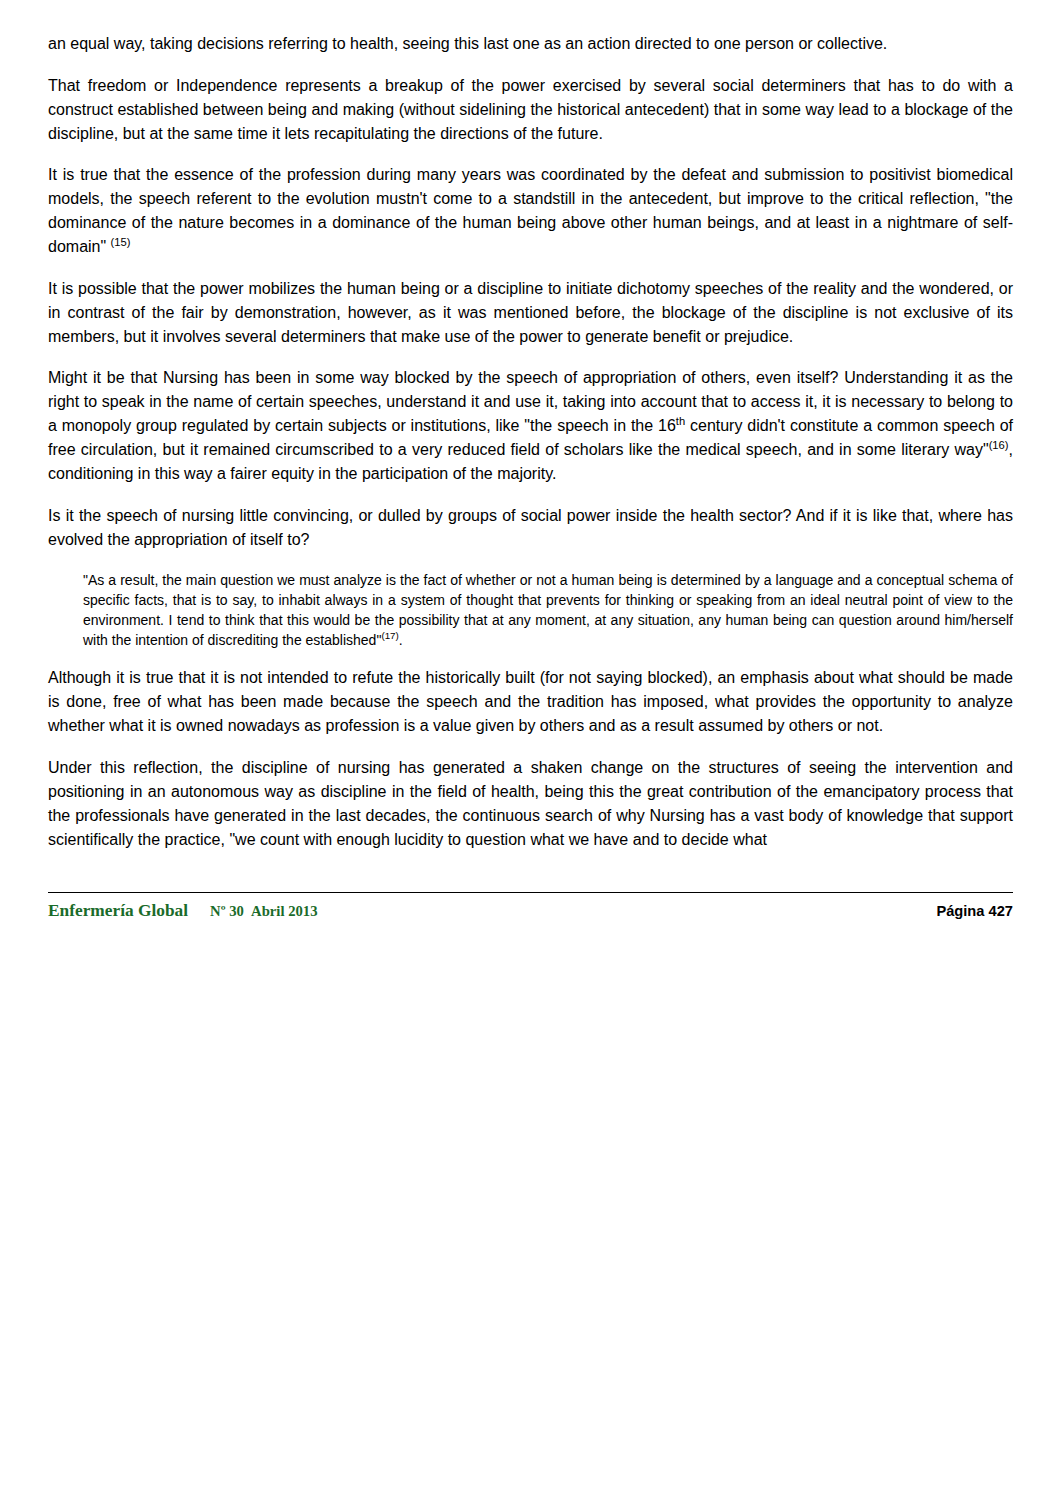an equal way, taking decisions referring to health, seeing this last one as an action directed to one person or collective.
That freedom or Independence represents a breakup of the power exercised by several social determiners that has to do with a construct established between being and making (without sidelining the historical antecedent) that in some way lead to a blockage of the discipline, but at the same time it lets recapitulating the directions of the future.
It is true that the essence of the profession during many years was coordinated by the defeat and submission to positivist biomedical models, the speech referent to the evolution mustn't come to a standstill in the antecedent, but improve to the critical reflection, "the dominance of the nature becomes in a dominance of the human being above other human beings, and at least in a nightmare of self-domain" (15)
It is possible that the power mobilizes the human being or a discipline to initiate dichotomy speeches of the reality and the wondered, or in contrast of the fair by demonstration, however, as it was mentioned before, the blockage of the discipline is not exclusive of its members, but it involves several determiners that make use of the power to generate benefit or prejudice.
Might it be that Nursing has been in some way blocked by the speech of appropriation of others, even itself? Understanding it as the right to speak in the name of certain speeches, understand it and use it, taking into account that to access it, it is necessary to belong to a monopoly group regulated by certain subjects or institutions, like "the speech in the 16th century didn't constitute a common speech of free circulation, but it remained circumscribed to a very reduced field of scholars like the medical speech, and in some literary way"(16), conditioning in this way a fairer equity in the participation of the majority.
Is it the speech of nursing little convincing, or dulled by groups of social power inside the health sector? And if it is like that, where has evolved the appropriation of itself to?
"As a result, the main question we must analyze is the fact of whether or not a human being is determined by a language and a conceptual schema of specific facts, that is to say, to inhabit always in a system of thought that prevents for thinking or speaking from an ideal neutral point of view to the environment. I tend to think that this would be the possibility that at any moment, at any situation, any human being can question around him/herself with the intention of discrediting the established"(17).
Although it is true that it is not intended to refute the historically built (for not saying blocked), an emphasis about what should be made is done, free of what has been made because the speech and the tradition has imposed, what provides the opportunity to analyze whether what it is owned nowadays as profession is a value given by others and as a result assumed by others or not.
Under this reflection, the discipline of nursing has generated a shaken change on the structures of seeing the intervention and positioning in an autonomous way as discipline in the field of health, being this the great contribution of the emancipatory process that the professionals have generated in the last decades, the continuous search of why Nursing has a vast body of knowledge that support scientifically the practice, "we count with enough lucidity to question what we have and to decide what
Enfermería Global Nº 30 Abril 2013
Página 427